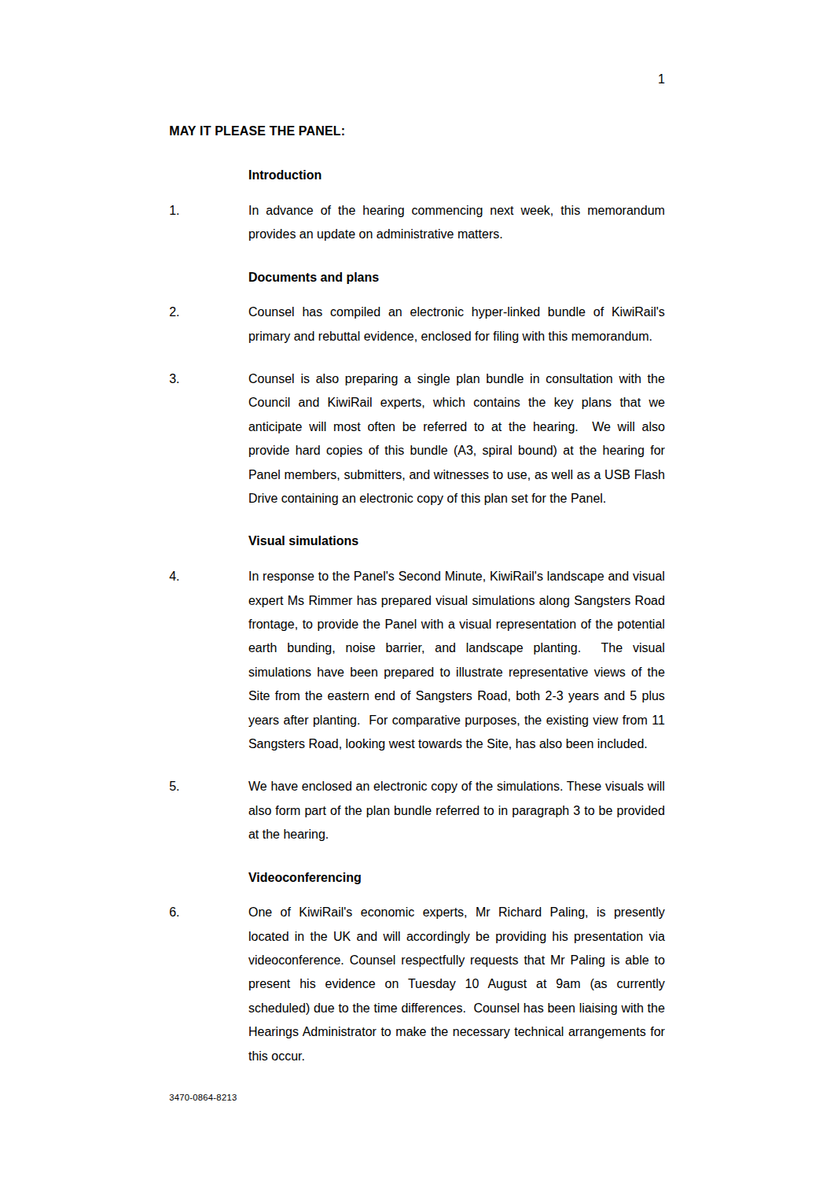1
MAY IT PLEASE THE PANEL:
Introduction
1.
In advance of the hearing commencing next week, this memorandum provides an update on administrative matters.
Documents and plans
2.
Counsel has compiled an electronic hyper-linked bundle of KiwiRail's primary and rebuttal evidence, enclosed for filing with this memorandum.
3.
Counsel is also preparing a single plan bundle in consultation with the Council and KiwiRail experts, which contains the key plans that we anticipate will most often be referred to at the hearing. We will also provide hard copies of this bundle (A3, spiral bound) at the hearing for Panel members, submitters, and witnesses to use, as well as a USB Flash Drive containing an electronic copy of this plan set for the Panel.
Visual simulations
4.
In response to the Panel's Second Minute, KiwiRail's landscape and visual expert Ms Rimmer has prepared visual simulations along Sangsters Road frontage, to provide the Panel with a visual representation of the potential earth bunding, noise barrier, and landscape planting. The visual simulations have been prepared to illustrate representative views of the Site from the eastern end of Sangsters Road, both 2-3 years and 5 plus years after planting. For comparative purposes, the existing view from 11 Sangsters Road, looking west towards the Site, has also been included.
5.
We have enclosed an electronic copy of the simulations. These visuals will also form part of the plan bundle referred to in paragraph 3 to be provided at the hearing.
Videoconferencing
6.
One of KiwiRail's economic experts, Mr Richard Paling, is presently located in the UK and will accordingly be providing his presentation via videoconference. Counsel respectfully requests that Mr Paling is able to present his evidence on Tuesday 10 August at 9am (as currently scheduled) due to the time differences. Counsel has been liaising with the Hearings Administrator to make the necessary technical arrangements for this occur.
3470-0864-8213